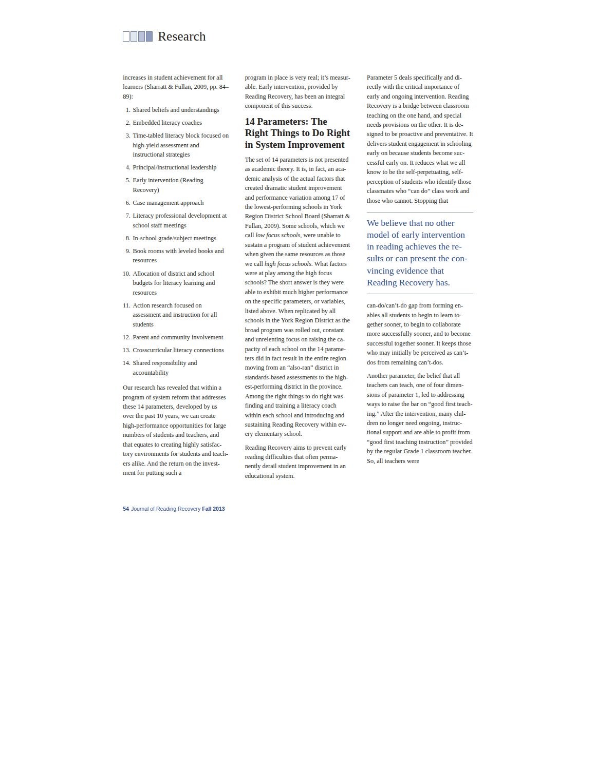Research
increases in student achievement for all learners (Sharratt & Fullan, 2009, pp. 84–89):
Shared beliefs and understandings
Embedded literacy coaches
Time-tabled literacy block focused on high-yield assessment and instructional strategies
Principal/instructional leadership
Early intervention (Reading Recovery)
Case management approach
Literacy professional development at school staff meetings
In-school grade/subject meetings
Book rooms with leveled books and resources
Allocation of district and school budgets for literacy learning and resources
Action research focused on assessment and instruction for all students
Parent and community involvement
Crosscurricular literacy connections
Shared responsibility and accountability
Our research has revealed that within a program of system reform that addresses these 14 parameters, developed by us over the past 10 years, we can create high-performance opportunities for large numbers of students and teachers, and that equates to creating highly satisfactory environments for students and teachers alike. And the return on the investment for putting such a
program in place is very real; it’s measurable. Early intervention, provided by Reading Recovery, has been an integral component of this success.
14 Parameters: The Right Things to Do Right in System Improvement
The set of 14 parameters is not presented as academic theory. It is, in fact, an academic analysis of the actual factors that created dramatic student improvement and performance variation among 17 of the lowest-performing schools in York Region District School Board (Sharratt & Fullan, 2009). Some schools, which we call low focus schools, were unable to sustain a program of student achievement when given the same resources as those we call high focus schools. What factors were at play among the high focus schools? The short answer is they were able to exhibit much higher performance on the specific parameters, or variables, listed above. When replicated by all schools in the York Region District as the broad program was rolled out, constant and unrelenting focus on raising the capacity of each school on the 14 parameters did in fact result in the entire region moving from an “also-ran” district in standards-based assessments to the highest-performing district in the province. Among the right things to do right was finding and training a literacy coach within each school and introducing and sustaining Reading Recovery within every elementary school.
Reading Recovery aims to prevent early reading difficulties that often permanently derail student improvement in an educational system.
Parameter 5 deals specifically and directly with the critical importance of early and ongoing intervention. Reading Recovery is a bridge between classroom teaching on the one hand, and special needs provisions on the other. It is designed to be proactive and preventative. It delivers student engagement in schooling early on because students become successful early on. It reduces what we all know to be the self-perpetuating, self-perception of students who identify those classmates who “can do” class work and those who cannot. Stopping that
We believe that no other model of early intervention in reading achieves the results or can present the convincing evidence that Reading Recovery has.
can-do/can’t-do gap from forming enables all students to begin to learn together sooner, to begin to collaborate more successfully sooner, and to become successful together sooner. It keeps those who may initially be perceived as can’t-dos from remaining can’t-dos.
Another parameter, the belief that all teachers can teach, one of four dimensions of parameter 1, led to addressing ways to raise the bar on “good first teaching.” After the intervention, many children no longer need ongoing, instructional support and are able to profit from “good first teaching instruction” provided by the regular Grade 1 classroom teacher. So, all teachers were
54 Journal of Reading Recovery Fall 2013